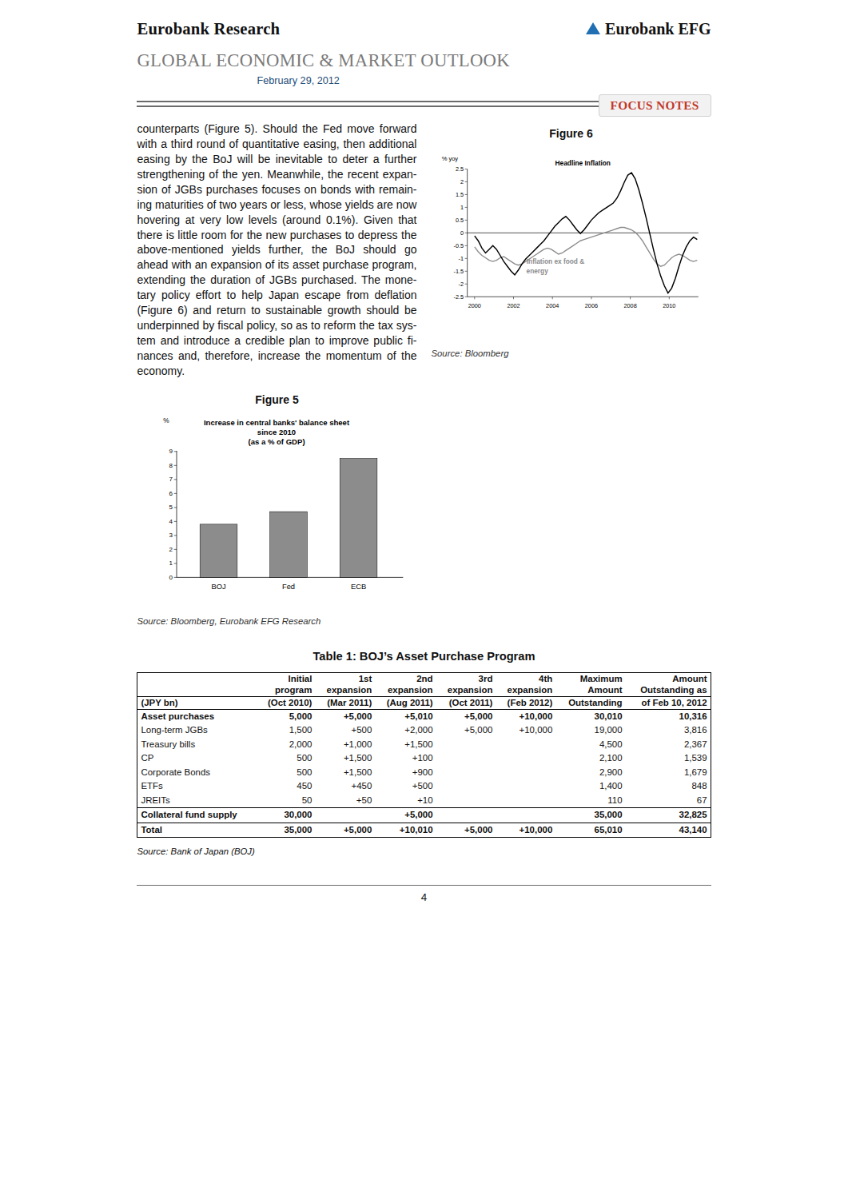Eurobank Research GLOBAL ECONOMIC & MARKET OUTLOOK
Eurobank EFG
February 29, 2012
FOCUS NOTES
counterparts (Figure 5). Should the Fed move forward with a third round of quantitative easing, then additional easing by the BoJ will be inevitable to deter a further strengthening of the yen. Meanwhile, the recent expansion of JGBs purchases focuses on bonds with remaining maturities of two years or less, whose yields are now hovering at very low levels (around 0.1%). Given that there is little room for the new purchases to depress the above-mentioned yields further, the BoJ should go ahead with an expansion of its asset purchase program, extending the duration of JGBs purchased. The monetary policy effort to help Japan escape from deflation (Figure 6) and return to sustainable growth should be underpinned by fiscal policy, so as to reform the tax system and introduce a credible plan to improve public finances and, therefore, increase the momentum of the economy.
Figure 5
Increase in central banks' balance sheet since 2010 (as a % of GDP) % 0 1 2 3 4 5 6 7 8 9 BOJ Fed ECB
Source: Bloomberg, Eurobank EFG Research
Figure 6
% yoy Headline Inflation Inflation ex food & energy 2.5 2 1.5 1 0.5 0 -0.5 -1 -1.5 -2 -2.5 2000 2002 2004 2006 2008 2010
Source: Bloomberg
Table 1: BOJ’s Asset Purchase Program
| | Initial program | 1st expansion | 2nd expansion | 3rd expansion | 4th expansion | Maximum Amount | Amount Outstanding as |
| --- | --- | --- | --- | --- | --- | --- | --- |
| (JPY bn) | (Oct 2010) | (Mar 2011) | (Aug 2011) | (Oct 2011) | (Feb 2012) | Outstanding | of Feb 10, 2012 |
| Asset purchases | 5,000 | +5,000 | +5,010 | +5,000 | +10,000 | 30,010 | 10,316 |
| Long-term JGBs | 1,500 | +500 | +2,000 | +5,000 | +10,000 | 19,000 | 3,816 |
| Treasury bills | 2,000 | +1,000 | +1,500 | | | 4,500 | 2,367 |
| CP | 500 | +1,500 | +100 | | | 2,100 | 1,539 |
| Corporate Bonds | 500 | +1,500 | +900 | | | 2,900 | 1,679 |
| ETFs | 450 | +450 | +500 | | | 1,400 | 848 |
| JREITs | 50 | +50 | +10 | | | 110 | 67 |
| Collateral fund supply | 30,000 | | +5,000 | | | 35,000 | 32,825 |
| Total | 35,000 | +5,000 | +10,010 | +5,000 | +10,000 | 65,010 | 43,140 |
Source: Bank of Japan (BOJ)
4